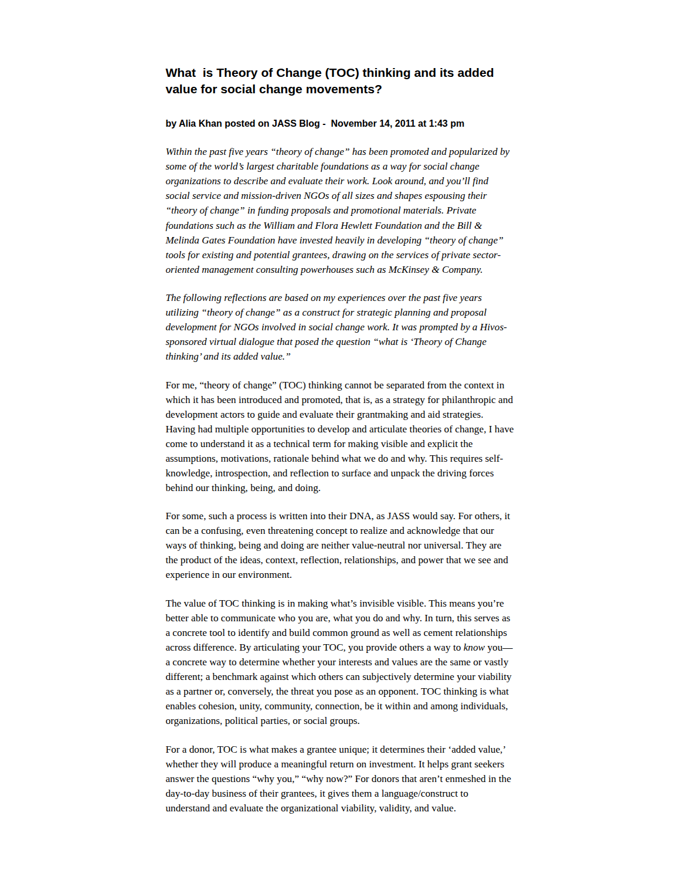What is Theory of Change (TOC) thinking and its added value for social change movements?
by Alia Khan posted on JASS Blog - November 14, 2011 at 1:43 pm
Within the past five years “theory of change” has been promoted and popularized by some of the world’s largest charitable foundations as a way for social change organizations to describe and evaluate their work. Look around, and you’ll find social service and mission-driven NGOs of all sizes and shapes espousing their “theory of change” in funding proposals and promotional materials. Private foundations such as the William and Flora Hewlett Foundation and the Bill & Melinda Gates Foundation have invested heavily in developing “theory of change” tools for existing and potential grantees, drawing on the services of private sector-oriented management consulting powerhouses such as McKinsey & Company.
The following reflections are based on my experiences over the past five years utilizing “theory of change” as a construct for strategic planning and proposal development for NGOs involved in social change work. It was prompted by a Hivos-sponsored virtual dialogue that posed the question “what is ‘Theory of Change thinking’ and its added value.”
For me, “theory of change” (TOC) thinking cannot be separated from the context in which it has been introduced and promoted, that is, as a strategy for philanthropic and development actors to guide and evaluate their grantmaking and aid strategies. Having had multiple opportunities to develop and articulate theories of change, I have come to understand it as a technical term for making visible and explicit the assumptions, motivations, rationale behind what we do and why. This requires self-knowledge, introspection, and reflection to surface and unpack the driving forces behind our thinking, being, and doing.
For some, such a process is written into their DNA, as JASS would say. For others, it can be a confusing, even threatening concept to realize and acknowledge that our ways of thinking, being and doing are neither value-neutral nor universal. They are the product of the ideas, context, reflection, relationships, and power that we see and experience in our environment.
The value of TOC thinking is in making what’s invisible visible. This means you’re better able to communicate who you are, what you do and why. In turn, this serves as a concrete tool to identify and build common ground as well as cement relationships across difference. By articulating your TOC, you provide others a way to know you—a concrete way to determine whether your interests and values are the same or vastly different; a benchmark against which others can subjectively determine your viability as a partner or, conversely, the threat you pose as an opponent. TOC thinking is what enables cohesion, unity, community, connection, be it within and among individuals, organizations, political parties, or social groups.
For a donor, TOC is what makes a grantee unique; it determines their ‘added value,’ whether they will produce a meaningful return on investment. It helps grant seekers answer the questions “why you,” “why now?” For donors that aren’t enmeshed in the day-to-day business of their grantees, it gives them a language/construct to understand and evaluate the organizational viability, validity, and value.